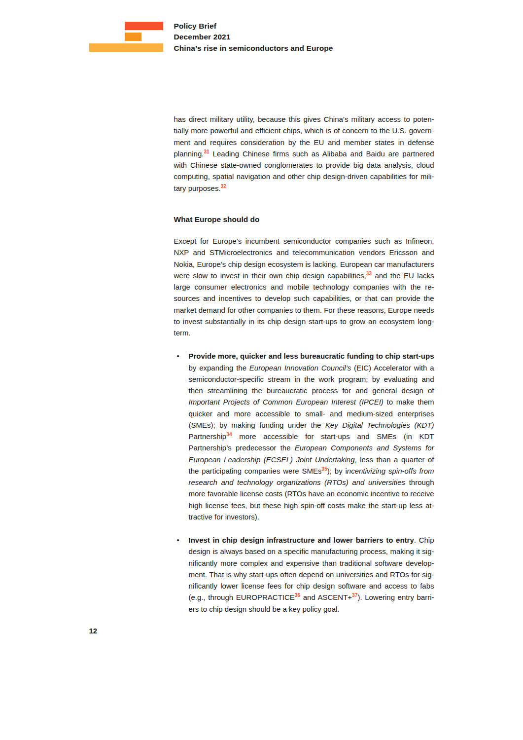Policy Brief
December 2021
China’s rise in semiconductors and Europe
has direct military utility, because this gives China’s military access to potentially more powerful and efficient chips, which is of concern to the U.S. government and requires consideration by the EU and member states in defense planning.31 Leading Chinese firms such as Alibaba and Baidu are partnered with Chinese state-owned conglomerates to provide big data analysis, cloud computing, spatial navigation and other chip design-driven capabilities for military purposes.32
What Europe should do
Except for Europe’s incumbent semiconductor companies such as Infineon, NXP and STMicroelectronics and telecommunication vendors Ericsson and Nokia, Europe’s chip design ecosystem is lacking. European car manufacturers were slow to invest in their own chip design capabilities,33 and the EU lacks large consumer electronics and mobile technology companies with the resources and incentives to develop such capabilities, or that can provide the market demand for other companies to them. For these reasons, Europe needs to invest substantially in its chip design start-ups to grow an ecosystem long-term.
Provide more, quicker and less bureaucratic funding to chip start-ups by expanding the European Innovation Council’s (EIC) Accelerator with a semiconductor-specific stream in the work program; by evaluating and then streamlining the bureaucratic process for and general design of Important Projects of Common European Interest (IPCEI) to make them quicker and more accessible to small- and medium-sized enterprises (SMEs); by making funding under the Key Digital Technologies (KDT) Partnership34 more accessible for start-ups and SMEs (in KDT Partnership’s predecessor the European Components and Systems for European Leadership (ECSEL) Joint Undertaking, less than a quarter of the participating companies were SMEs35); by incentivizing spin-offs from research and technology organizations (RTOs) and universities through more favorable license costs (RTOs have an economic incentive to receive high license fees, but these high spin-off costs make the start-up less attractive for investors).
Invest in chip design infrastructure and lower barriers to entry. Chip design is always based on a specific manufacturing process, making it significantly more complex and expensive than traditional software development. That is why start-ups often depend on universities and RTOs for significantly lower license fees for chip design software and access to fabs (e.g., through EUROPRACTICE36 and ASCENT+37). Lowering entry barriers to chip design should be a key policy goal.
12